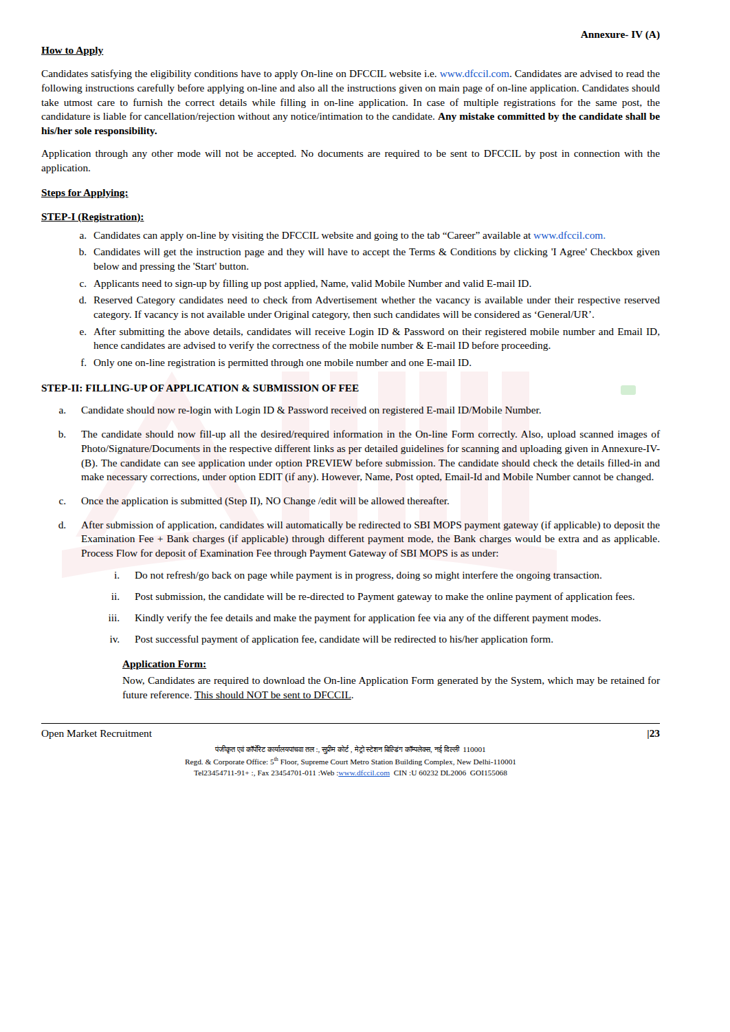Annexure- IV (A)
How to Apply
Candidates satisfying the eligibility conditions have to apply On-line on DFCCIL website i.e. www.dfccil.com. Candidates are advised to read the following instructions carefully before applying on-line and also all the instructions given on main page of on-line application. Candidates should take utmost care to furnish the correct details while filling in on-line application. In case of multiple registrations for the same post, the candidature is liable for cancellation/rejection without any notice/intimation to the candidate. Any mistake committed by the candidate shall be his/her sole responsibility.
Application through any other mode will not be accepted. No documents are required to be sent to DFCCIL by post in connection with the application.
Steps for Applying:
STEP-I (Registration):
Candidates can apply on-line by visiting the DFCCIL website and going to the tab “Career” available at www.dfccil.com.
Candidates will get the instruction page and they will have to accept the Terms & Conditions by clicking 'I Agree' Checkbox given below and pressing the 'Start' button.
Applicants need to sign-up by filling up post applied, Name, valid Mobile Number and valid E-mail ID.
Reserved Category candidates need to check from Advertisement whether the vacancy is available under their respective reserved category. If vacancy is not available under Original category, then such candidates will be considered as ‘General/UR’.
After submitting the above details, candidates will receive Login ID & Password on their registered mobile number and Email ID, hence candidates are advised to verify the correctness of the mobile number & E-mail ID before proceeding.
Only one on-line registration is permitted through one mobile number and one E-mail ID.
STEP-II: FILLING-UP OF APPLICATION & SUBMISSION OF FEE
Candidate should now re-login with Login ID & Password received on registered E-mail ID/Mobile Number.
The candidate should now fill-up all the desired/required information in the On-line Form correctly. Also, upload scanned images of Photo/Signature/Documents in the respective different links as per detailed guidelines for scanning and uploading given in Annexure-IV-(B). The candidate can see application under option PREVIEW before submission. The candidate should check the details filled-in and make necessary corrections, under option EDIT (if any). However, Name, Post opted, Email-Id and Mobile Number cannot be changed.
Once the application is submitted (Step II), NO Change /edit will be allowed thereafter.
After submission of application, candidates will automatically be redirected to SBI MOPS payment gateway (if applicable) to deposit the Examination Fee + Bank charges (if applicable) through different payment mode, the Bank charges would be extra and as applicable. Process Flow for deposit of Examination Fee through Payment Gateway of SBI MOPS is as under:
Do not refresh/go back on page while payment is in progress, doing so might interfere the ongoing transaction.
Post submission, the candidate will be re-directed to Payment gateway to make the online payment of application fees.
Kindly verify the fee details and make the payment for application fee via any of the different payment modes.
Post successful payment of application fee, candidate will be redirected to his/her application form.
Application Form:
Now, Candidates are required to download the On-line Application Form generated by the System, which may be retained for future reference. This should NOT be sent to DFCCIL.
Open Market Recruitment
|23
पंजीकृत एवं कॉर्पोरेट कार्यालयपांचवा तल :, सुप्रीम कोर्ट , मेट्रो स्टेशन बिल्डिंग कॉम्पलेक्स, नई दिल्ली 110001
Regd. & Corporate Office: 5th Floor, Supreme Court Metro Station Building Complex, New Delhi-110001
Tel23454711-91+ :, Fax 23454701-011 :Web :www.dfccil.com CIN :U 60232 DL2006 GOI155068